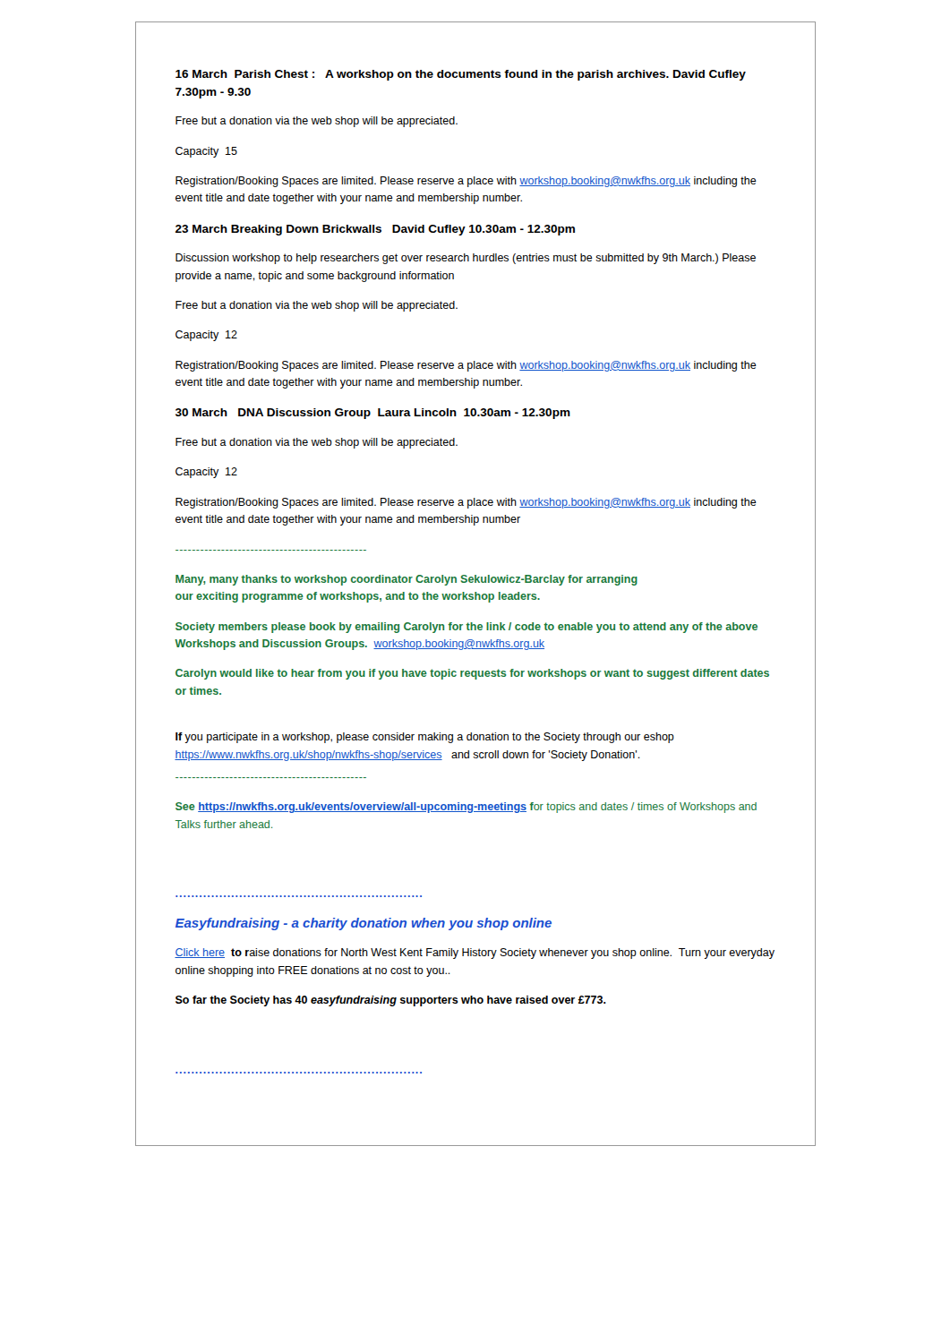16 March Parish Chest : A workshop on the documents found in the parish archives. David Cufley 7.30pm - 9.30
Free but a donation via the web shop will be appreciated.
Capacity 15
Registration/Booking Spaces are limited. Please reserve a place with workshop.booking@nwkfhs.org.uk including the event title and date together with your name and membership number.
23 March Breaking Down Brickwalls David Cufley 10.30am - 12.30pm
Discussion workshop to help researchers get over research hurdles (entries must be submitted by 9th March.) Please provide a name, topic and some background information
Free but a donation via the web shop will be appreciated.
Capacity 12
Registration/Booking Spaces are limited. Please reserve a place with workshop.booking@nwkfhs.org.uk including the event title and date together with your name and membership number.
30 March DNA Discussion Group Laura Lincoln 10.30am - 12.30pm
Free but a donation via the web shop will be appreciated.
Capacity 12
Registration/Booking Spaces are limited. Please reserve a place with workshop.booking@nwkfhs.org.uk including the event title and date together with your name and membership number
----------------------------------------------
Many, many thanks to workshop coordinator Carolyn Sekulowicz-Barclay for arranging
our exciting programme of workshops, and to the workshop leaders.
Society members please book by emailing Carolyn for the link / code to enable you to attend any of the above Workshops and Discussion Groups. workshop.booking@nwkfhs.org.uk
Carolyn would like to hear from you if you have topic requests for workshops or want to suggest different dates or times.
If you participate in a workshop, please consider making a donation to the Society through our eshop
https://www.nwkfhs.org.uk/shop/nwkfhs-shop/services and scroll down for 'Society Donation'.
----------------------------------------------
See https://nwkfhs.org.uk/events/overview/all-upcoming-meetings for topics and dates / times of Workshops and Talks further ahead.
..............................................................
Easyfundraising - a charity donation when you shop online
Click here to raise donations for North West Kent Family History Society whenever you shop online. Turn your everyday online shopping into FREE donations at no cost to you..
So far the Society has 40 easyfundraising supporters who have raised over £773.
..............................................................